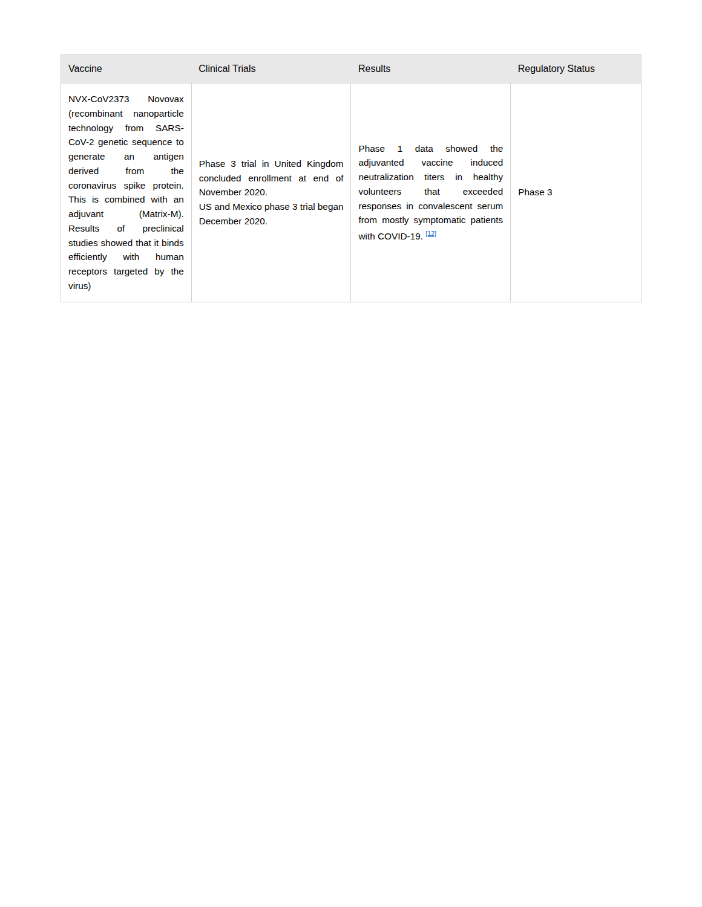| Vaccine | Clinical Trials | Results | Regulatory Status |
| --- | --- | --- | --- |
| NVX-CoV2373 Novovax (recombinant nanoparticle technology from SARS-CoV-2 genetic sequence to generate an antigen derived from the coronavirus spike protein. This is combined with an adjuvant (Matrix-M). Results of preclinical studies showed that it binds efficiently with human receptors targeted by the virus) | Phase 3 trial in United Kingdom concluded enrollment at end of November 2020. US and Mexico phase 3 trial began December 2020. | Phase 1 data showed the adjuvanted vaccine induced neutralization titers in healthy volunteers that exceeded responses in convalescent serum from mostly symptomatic patients with COVID-19. [12] | Phase 3 |